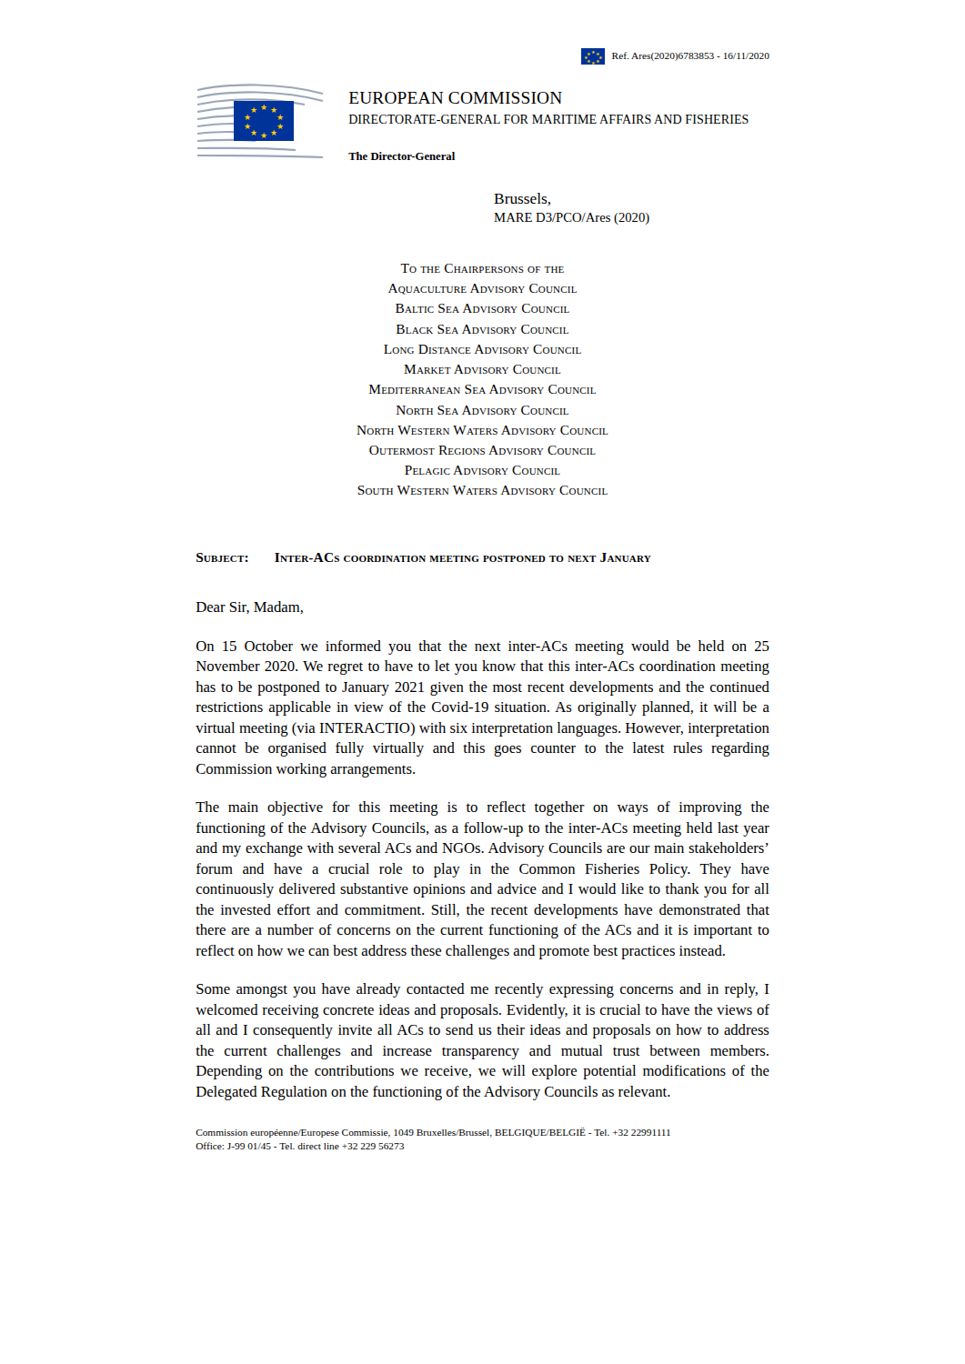★ ★ ★ ★ ★ ★ ★ ★
Ref. Ares(2020)6783853 - 16/11/2020
★ ★ ★ ★ ★ ★ ★ ★ ★ ★
EUROPEAN COMMISSION
DIRECTORATE-GENERAL FOR MARITIME AFFAIRS AND FISHERIES
The Director-General
Brussels,
MARE D3/PCO/Ares (2020)
To the Chairpersons of the
Aquaculture Advisory Council
Baltic Sea Advisory Council
Black Sea Advisory Council
Long Distance Advisory Council
Market Advisory Council
Mediterranean Sea Advisory Council
North Sea Advisory Council
North Western Waters Advisory Council
Outermost Regions Advisory Council
Pelagic Advisory Council
South Western Waters Advisory Council
Subject:
Inter-ACs coordination meeting postponed to next January
Dear Sir, Madam,
On 15 October we informed you that the next inter-ACs meeting would be held on 25 November 2020. We regret to have to let you know that this inter-ACs coordination meeting has to be postponed to January 2021 given the most recent developments and the continued restrictions applicable in view of the Covid-19 situation. As originally planned, it will be a virtual meeting (via INTERACTIO) with six interpretation languages. However, interpretation cannot be organised fully virtually and this goes counter to the latest rules regarding Commission working arrangements.
The main objective for this meeting is to reflect together on ways of improving the functioning of the Advisory Councils, as a follow-up to the inter-ACs meeting held last year and my exchange with several ACs and NGOs. Advisory Councils are our main stakeholders’ forum and have a crucial role to play in the Common Fisheries Policy. They have continuously delivered substantive opinions and advice and I would like to thank you for all the invested effort and commitment. Still, the recent developments have demonstrated that there are a number of concerns on the current functioning of the ACs and it is important to reflect on how we can best address these challenges and promote best practices instead.
Some amongst you have already contacted me recently expressing concerns and in reply, I welcomed receiving concrete ideas and proposals. Evidently, it is crucial to have the views of all and I consequently invite all ACs to send us their ideas and proposals on how to address the current challenges and increase transparency and mutual trust between members. Depending on the contributions we receive, we will explore potential modifications of the Delegated Regulation on the functioning of the Advisory Councils as relevant.
Commission européenne/Europese Commissie, 1049 Bruxelles/Brussel, BELGIQUE/BELGIË - Tel. +32 22991111
Office: J-99 01/45 - Tel. direct line +32 229 56273